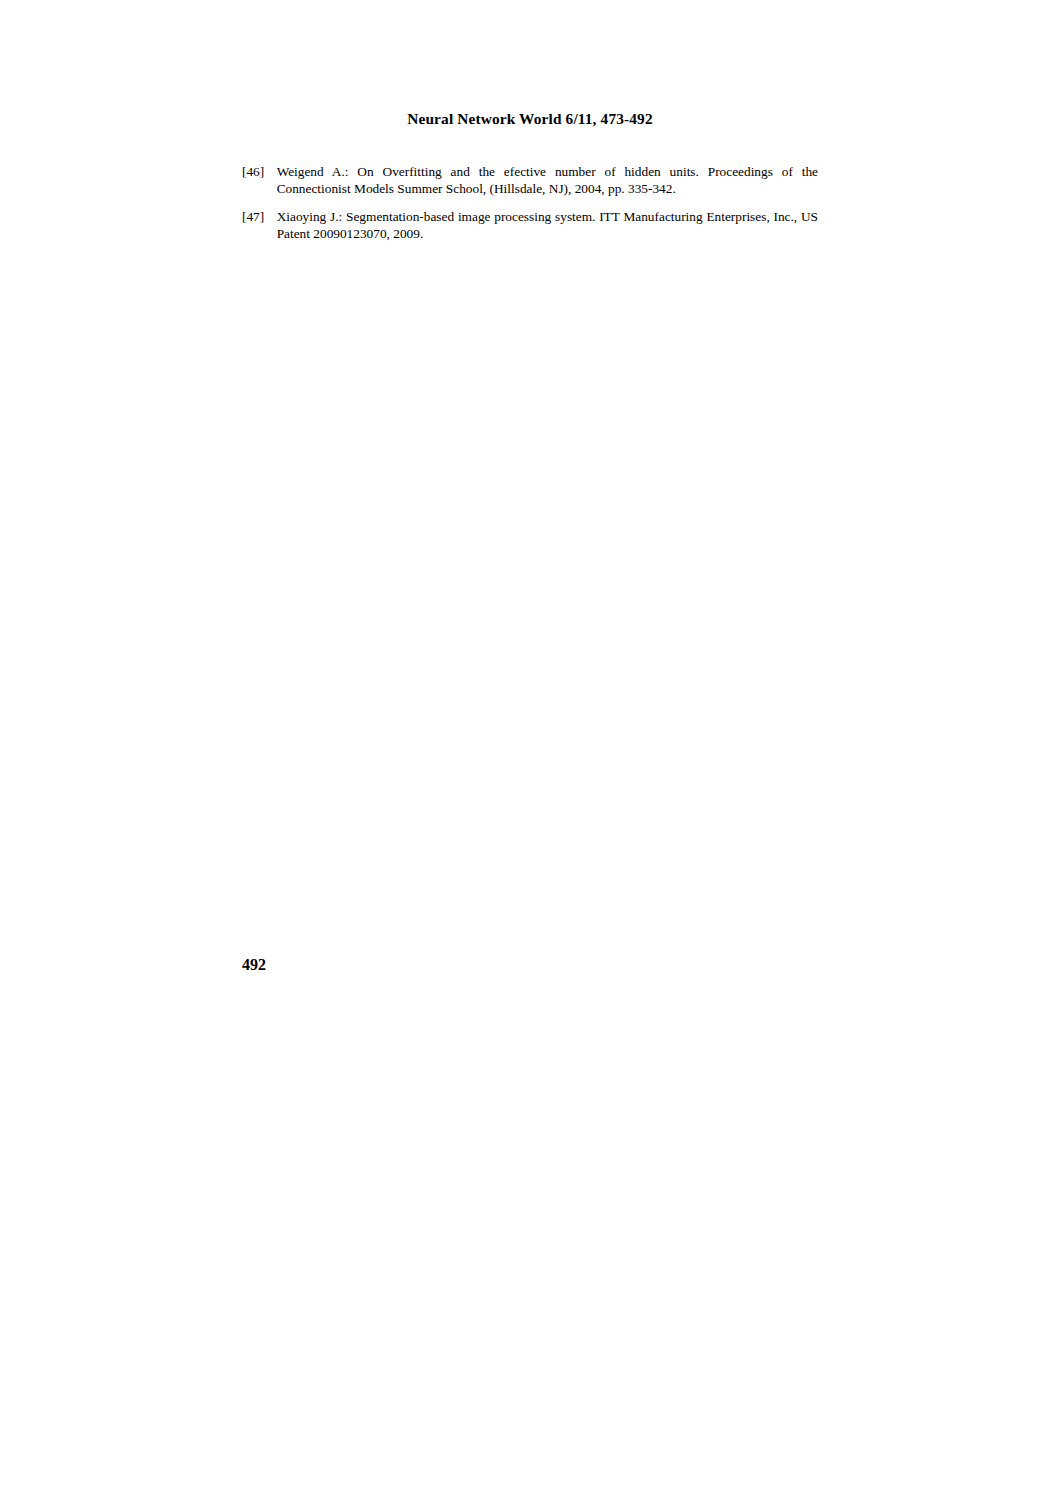Neural Network World 6/11, 473-492
[46] Weigend A.: On Overfitting and the efective number of hidden units. Proceedings of the Connectionist Models Summer School, (Hillsdale, NJ), 2004, pp. 335-342.
[47] Xiaoying J.: Segmentation-based image processing system. ITT Manufacturing Enterprises, Inc., US Patent 20090123070, 2009.
492